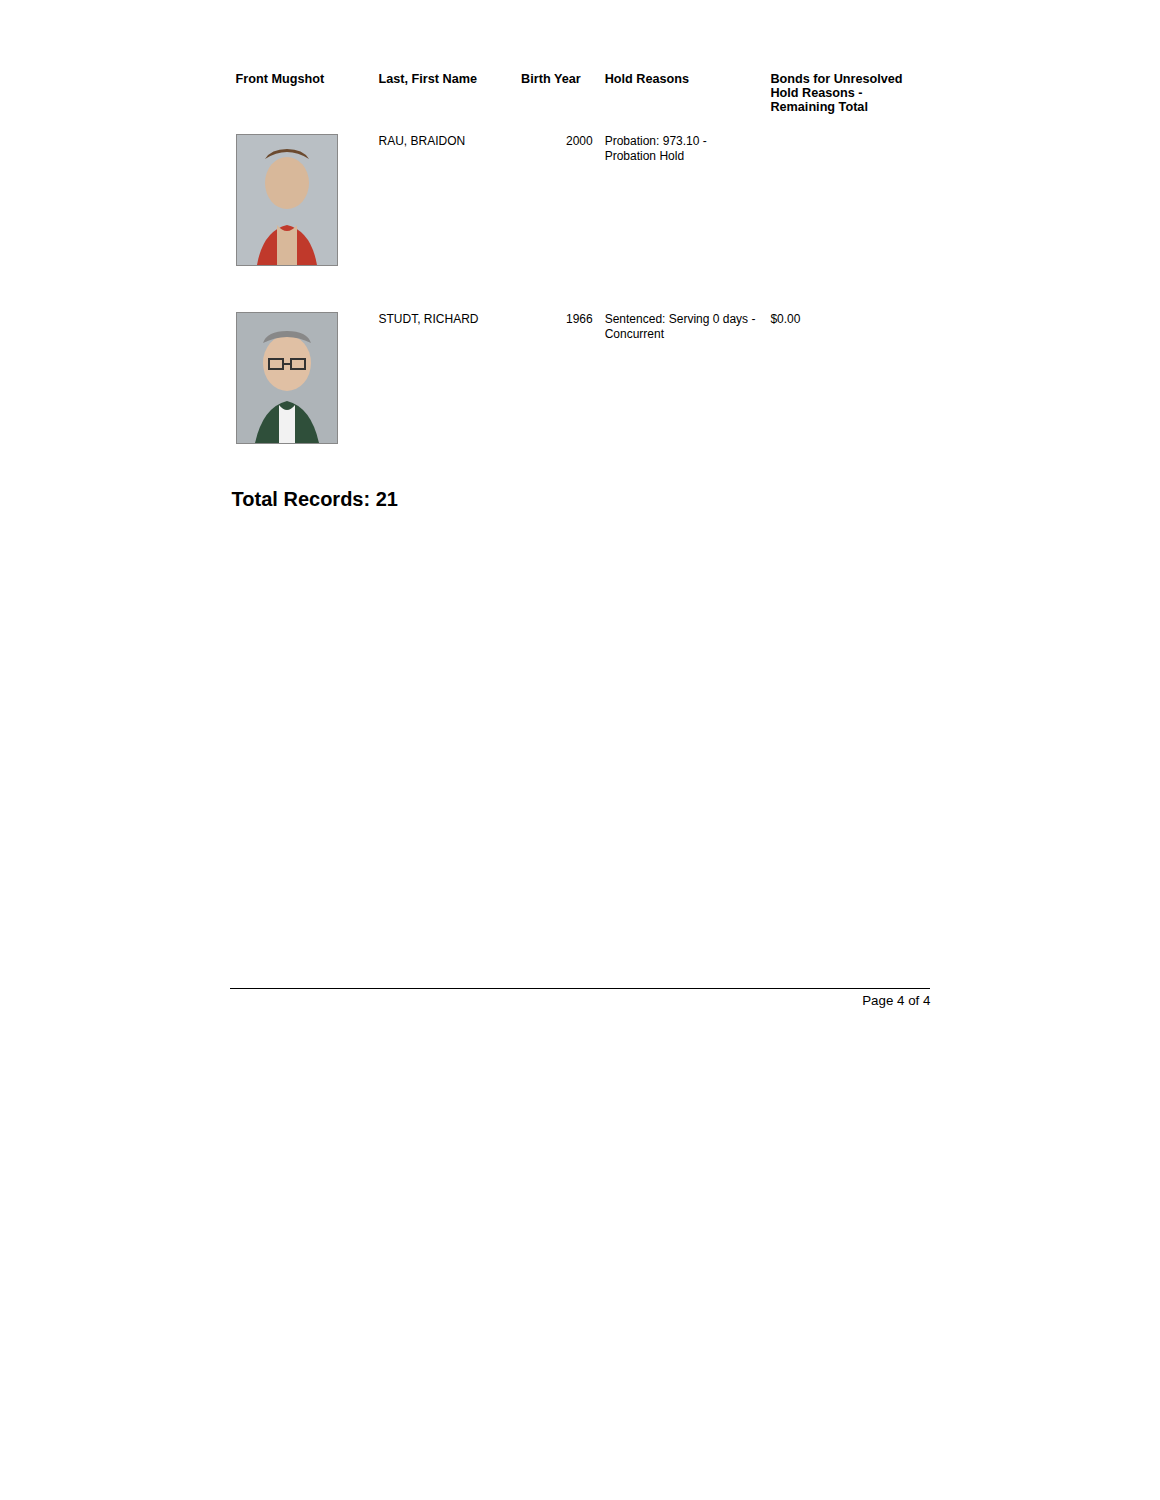| Front Mugshot | Last, First Name | Birth Year | Hold Reasons | Bonds for Unresolved Hold Reasons - Remaining Total |
| --- | --- | --- | --- | --- |
| | RAU, BRAIDON | 2000 | Probation: 973.10 - Probation Hold | |
| | STUDT, RICHARD | 1966 | Sentenced: Serving 0 days - Concurrent | $0.00 |
Total Records: 21
Page 4 of 4